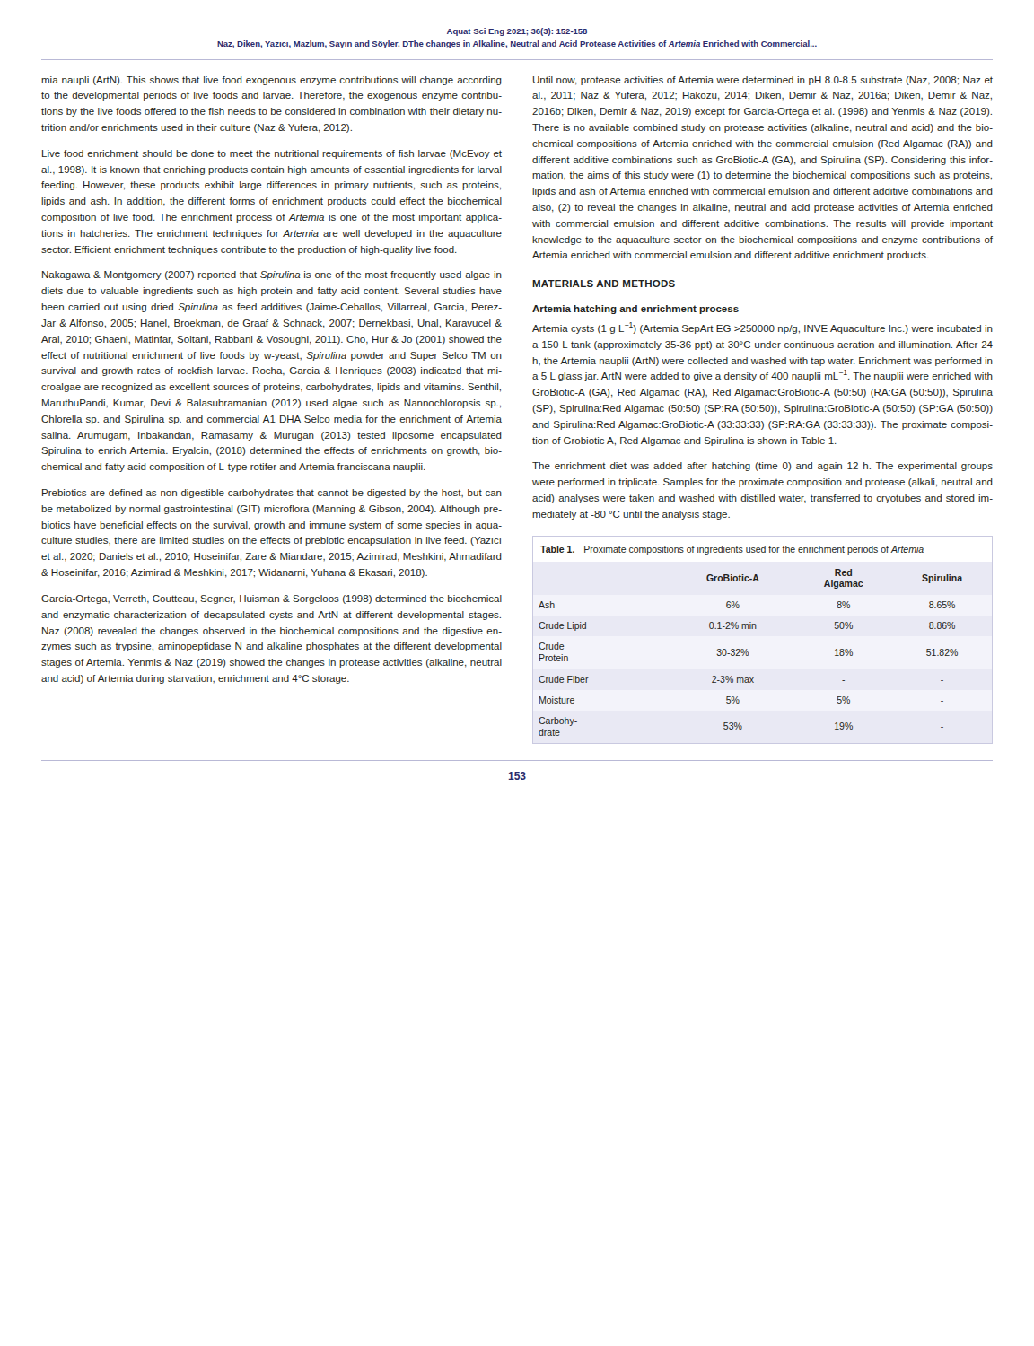Aquat Sci Eng 2021; 36(3): 152-158
Naz, Diken, Yazıcı, Mazlum, Sayın and Söyler. DThe changes in Alkaline, Neutral and Acid Protease Activities of Artemia Enriched with Commercial...
mia naupli (ArtN). This shows that live food exogenous enzyme contributions will change according to the developmental periods of live foods and larvae. Therefore, the exogenous enzyme contributions by the live foods offered to the fish needs to be considered in combination with their dietary nutrition and/or enrichments used in their culture (Naz & Yufera, 2012).
Live food enrichment should be done to meet the nutritional requirements of fish larvae (McEvoy et al., 1998). It is known that enriching products contain high amounts of essential ingredients for larval feeding. However, these products exhibit large differences in primary nutrients, such as proteins, lipids and ash. In addition, the different forms of enrichment products could effect the biochemical composition of live food. The enrichment process of Artemia is one of the most important applications in hatcheries. The enrichment techniques for Artemia are well developed in the aquaculture sector. Efficient enrichment techniques contribute to the production of high-quality live food.
Nakagawa & Montgomery (2007) reported that Spirulina is one of the most frequently used algae in diets due to valuable ingredients such as high protein and fatty acid content. Several studies have been carried out using dried Spirulina as feed additives (Jaime-Ceballos, Villarreal, Garcia, Perez-Jar & Alfonso, 2005; Hanel, Broekman, de Graaf & Schnack, 2007; Dernekbasi, Unal, Karavucel & Aral, 2010; Ghaeni, Matinfar, Soltani, Rabbani & Vosoughi, 2011). Cho, Hur & Jo (2001) showed the effect of nutritional enrichment of live foods by w-yeast, Spirulina powder and Super Selco TM on survival and growth rates of rockfish larvae. Rocha, Garcia & Henriques (2003) indicated that microalgae are recognized as excellent sources of proteins, carbohydrates, lipids and vitamins. Senthil, MaruthuPandi, Kumar, Devi & Balasubramanian (2012) used algae such as Nannochloropsis sp., Chlorella sp. and Spirulina sp. and commercial A1 DHA Selco media for the enrichment of Artemia salina. Arumugam, Inbakandan, Ramasamy & Murugan (2013) tested liposome encapsulated Spirulina to enrich Artemia. Eryalcin, (2018) determined the effects of enrichments on growth, biochemical and fatty acid composition of L-type rotifer and Artemia franciscana nauplii.
Prebiotics are defined as non-digestible carbohydrates that cannot be digested by the host, but can be metabolized by normal gastrointestinal (GIT) microflora (Manning & Gibson, 2004). Although prebiotics have beneficial effects on the survival, growth and immune system of some species in aquaculture studies, there are limited studies on the effects of prebiotic encapsulation in live feed. (Yazıcı et al., 2020; Daniels et al., 2010; Hoseinifar, Zare & Miandare, 2015; Azimirad, Meshkini, Ahmadifard & Hoseinifar, 2016; Azimirad & Meshkini, 2017; Widanarni, Yuhana & Ekasari, 2018).
García-Ortega, Verreth, Coutteau, Segner, Huisman & Sorgeloos (1998) determined the biochemical and enzymatic characterization of decapsulated cysts and ArtN at different developmental stages. Naz (2008) revealed the changes observed in the biochemical compositions and the digestive enzymes such as trypsine, aminopeptidase N and alkaline phosphates at the different developmental stages of Artemia. Yenmis & Naz (2019) showed the changes in protease activities (alkaline, neutral and acid) of Artemia during starvation, enrichment and 4°C storage.
Until now, protease activities of Artemia were determined in pH 8.0-8.5 substrate (Naz, 2008; Naz et al., 2011; Naz & Yufera, 2012; Haközü, 2014; Diken, Demir & Naz, 2016a; Diken, Demir & Naz, 2016b; Diken, Demir & Naz, 2019) except for Garcia-Ortega et al. (1998) and Yenmis & Naz (2019). There is no available combined study on protease activities (alkaline, neutral and acid) and the biochemical compositions of Artemia enriched with the commercial emulsion (Red Algamac (RA)) and different additive combinations such as GroBiotic-A (GA), and Spirulina (SP). Considering this information, the aims of this study were (1) to determine the biochemical compositions such as proteins, lipids and ash of Artemia enriched with commercial emulsion and different additive combinations and also, (2) to reveal the changes in alkaline, neutral and acid protease activities of Artemia enriched with commercial emulsion and different additive combinations. The results will provide important knowledge to the aquaculture sector on the biochemical compositions and enzyme contributions of Artemia enriched with commercial emulsion and different additive enrichment products.
Materials and Methods
Artemia hatching and enrichment process
Artemia cysts (1 g L−1) (Artemia SepArt EG >250000 np/g, INVE Aquaculture Inc.) were incubated in a 150 L tank (approximately 35-36 ppt) at 30°C under continuous aeration and illumination. After 24 h, the Artemia nauplii (ArtN) were collected and washed with tap water. Enrichment was performed in a 5 L glass jar. ArtN were added to give a density of 400 nauplii mL−1. The nauplii were enriched with GroBiotic-A (GA), Red Algamac (RA), Red Algamac:GroBiotic-A (50:50) (RA:GA (50:50)), Spirulina (SP), Spirulina:Red Algamac (50:50) (SP:RA (50:50)), Spirulina:GroBiotic-A (50:50) (SP:GA (50:50)) and Spirulina:Red Algamac:GroBiotic-A (33:33:33) (SP:RA:GA (33:33:33)). The proximate composition of Grobiotic A, Red Algamac and Spirulina is shown in Table 1.
The enrichment diet was added after hatching (time 0) and again 12 h. The experimental groups were performed in triplicate. Samples for the proximate composition and protease (alkali, neutral and acid) analyses were taken and washed with distilled water, transferred to cryotubes and stored immediately at -80 °C until the analysis stage.
Table 1. Proximate compositions of ingredients used for the enrichment periods of Artemia
| | GroBiotic-A | Red Algamac | Spirulina |
| --- | --- | --- | --- |
| Ash | 6% | 8% | 8.65% |
| Crude Lipid | 0.1-2% min | 50% | 8.86% |
| Crude Protein | 30-32% | 18% | 51.82% |
| Crude Fiber | 2-3% max | - | - |
| Moisture | 5% | 5% | - |
| Carbohy- drate | 53% | 19% | - |
153